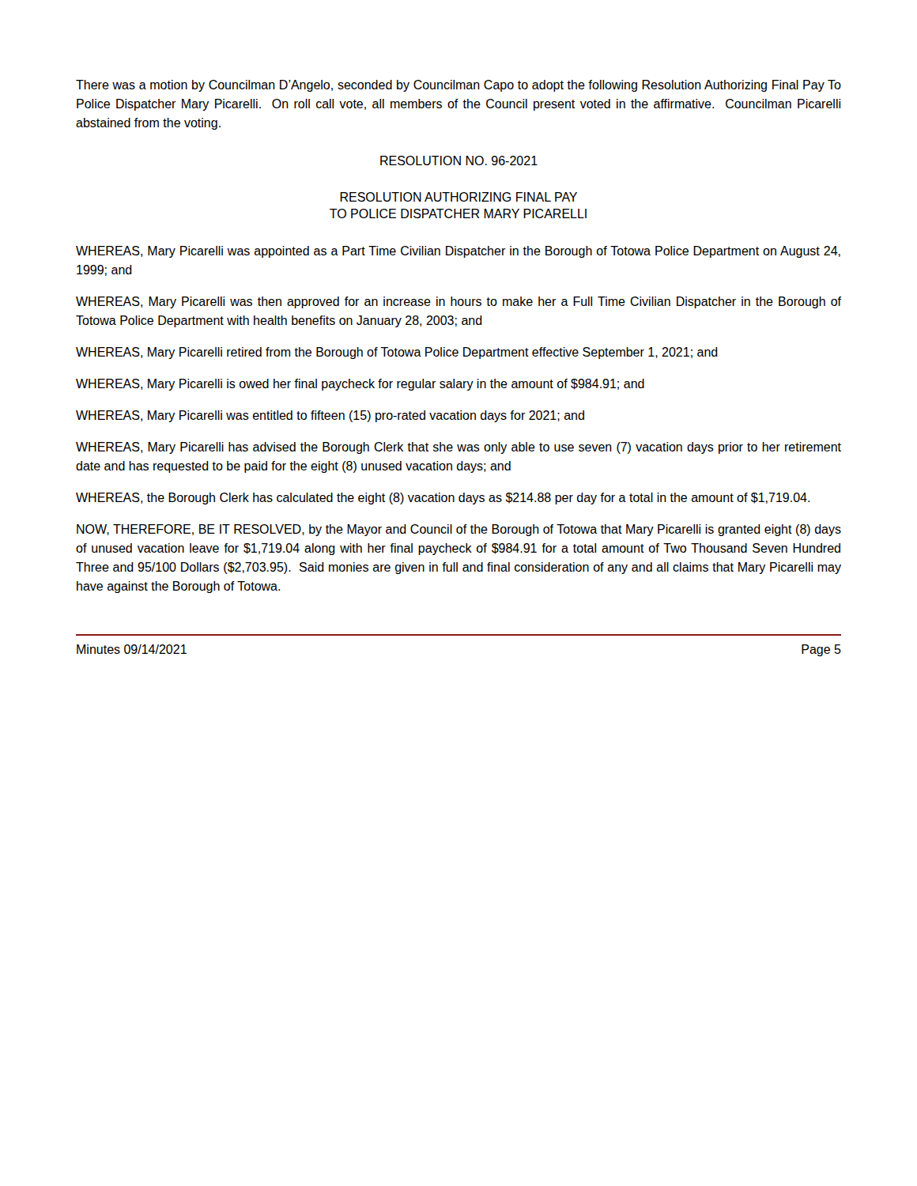There was a motion by Councilman D’Angelo, seconded by Councilman Capo to adopt the following Resolution Authorizing Final Pay To Police Dispatcher Mary Picarelli. On roll call vote, all members of the Council present voted in the affirmative. Councilman Picarelli abstained from the voting.
RESOLUTION NO. 96-2021
RESOLUTION AUTHORIZING FINAL PAY
TO POLICE DISPATCHER MARY PICARELLI
WHEREAS, Mary Picarelli was appointed as a Part Time Civilian Dispatcher in the Borough of Totowa Police Department on August 24, 1999; and
WHEREAS, Mary Picarelli was then approved for an increase in hours to make her a Full Time Civilian Dispatcher in the Borough of Totowa Police Department with health benefits on January 28, 2003; and
WHEREAS, Mary Picarelli retired from the Borough of Totowa Police Department effective September 1, 2021; and
WHEREAS, Mary Picarelli is owed her final paycheck for regular salary in the amount of $984.91; and
WHEREAS, Mary Picarelli was entitled to fifteen (15) pro-rated vacation days for 2021; and
WHEREAS, Mary Picarelli has advised the Borough Clerk that she was only able to use seven (7) vacation days prior to her retirement date and has requested to be paid for the eight (8) unused vacation days; and
WHEREAS, the Borough Clerk has calculated the eight (8) vacation days as $214.88 per day for a total in the amount of $1,719.04.
NOW, THEREFORE, BE IT RESOLVED, by the Mayor and Council of the Borough of Totowa that Mary Picarelli is granted eight (8) days of unused vacation leave for $1,719.04 along with her final paycheck of $984.91 for a total amount of Two Thousand Seven Hundred Three and 95/100 Dollars ($2,703.95). Said monies are given in full and final consideration of any and all claims that Mary Picarelli may have against the Borough of Totowa.
Minutes 09/14/2021 Page 5